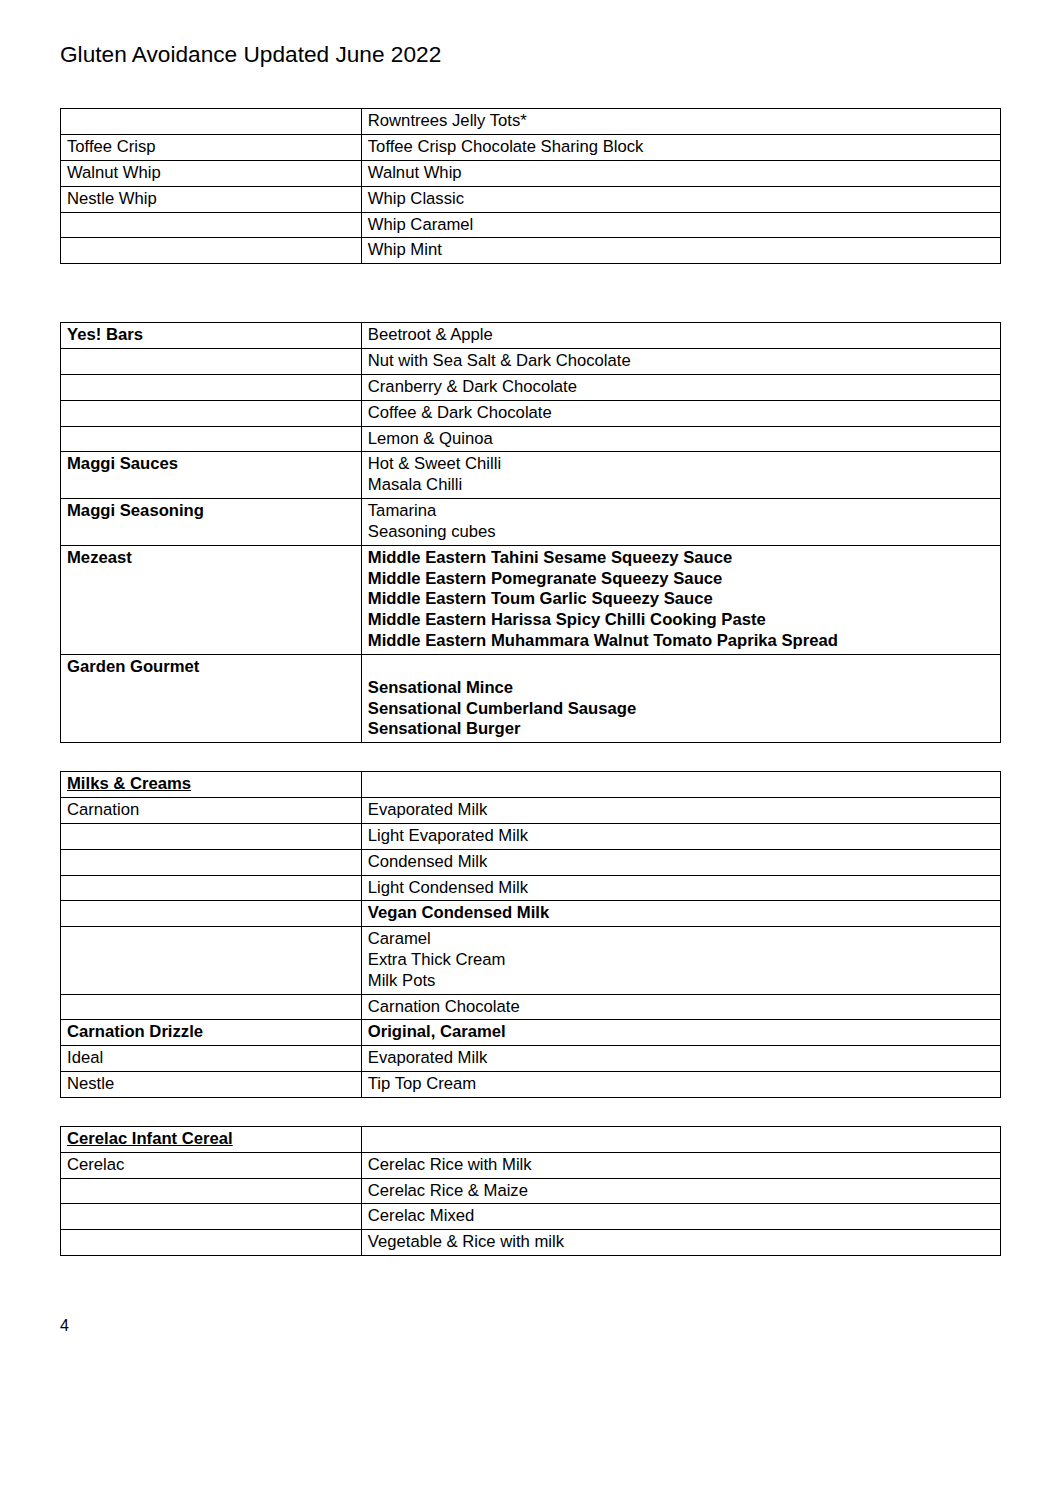Gluten Avoidance Updated June 2022
| | Rowntrees Jelly Tots* |
| Toffee Crisp | Toffee Crisp Chocolate Sharing Block |
| Walnut Whip | Walnut Whip |
| Nestle Whip | Whip Classic |
| | Whip Caramel |
| | Whip Mint |
| Yes! Bars | Beetroot & Apple |
| | Nut with Sea Salt & Dark Chocolate |
| | Cranberry & Dark Chocolate |
| | Coffee & Dark Chocolate |
| | Lemon & Quinoa |
| Maggi Sauces | Hot & Sweet Chilli Masala Chilli |
| Maggi Seasoning | Tamarina Seasoning cubes |
| Mezeast | Middle Eastern Tahini Sesame Squeezy Sauce Middle Eastern Pomegranate Squeezy Sauce Middle Eastern Toum Garlic Squeezy Sauce Middle Eastern Harissa Spicy Chilli Cooking Paste Middle Eastern Muhammara Walnut Tomato Paprika Spread |
| Garden Gourmet | Sensational Mince Sensational Cumberland Sausage Sensational Burger |
| Milks & Creams | |
| Carnation | Evaporated Milk |
| | Light Evaporated Milk |
| | Condensed Milk |
| | Light Condensed Milk |
| | Vegan Condensed Milk |
| | Caramel Extra Thick Cream Milk Pots |
| | Carnation Chocolate |
| Carnation Drizzle | Original, Caramel |
| Ideal | Evaporated Milk |
| Nestle | Tip Top Cream |
| Cerelac Infant Cereal | |
| Cerelac | Cerelac Rice with Milk |
| | Cerelac Rice & Maize |
| | Cerelac Mixed |
| | Vegetable & Rice with milk |
4